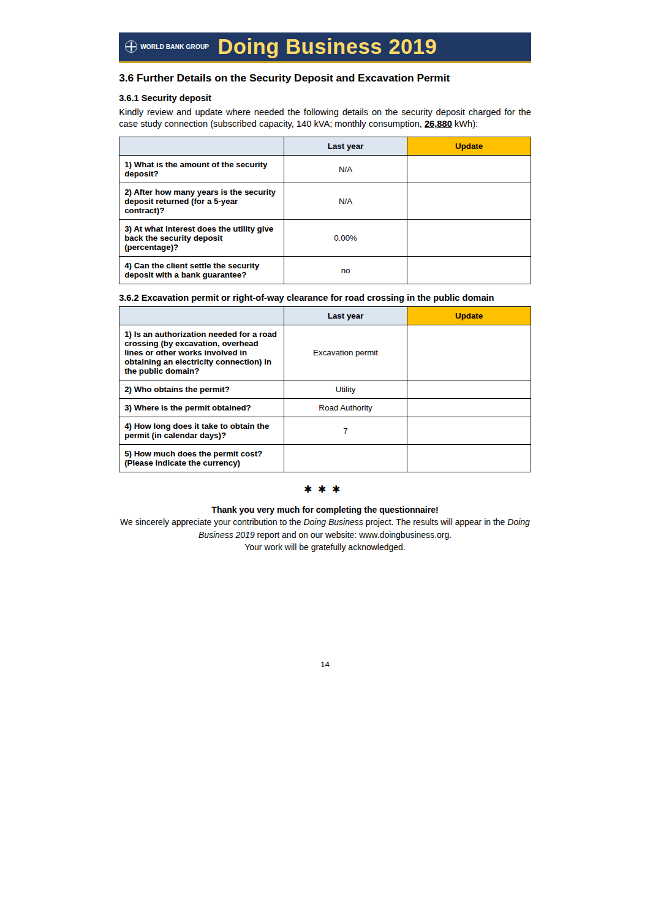WORLD BANK GROUP
Doing Business 2019
3.6 Further Details on the Security Deposit and Excavation Permit
3.6.1 Security deposit
Kindly review and update where needed the following details on the security deposit charged for the case study connection (subscribed capacity, 140 kVA; monthly consumption, 26,880 kWh):
| | Last year | Update |
| --- | --- | --- |
| 1) What is the amount of the security deposit? | N/A | |
| 2) After how many years is the security deposit returned (for a 5-year contract)? | N/A | |
| 3) At what interest does the utility give back the security deposit (percentage)? | 0.00% | |
| 4) Can the client settle the security deposit with a bank guarantee? | no | |
3.6.2 Excavation permit or right-of-way clearance for road crossing in the public domain
| | Last year | Update |
| --- | --- | --- |
| 1) Is an authorization needed for a road crossing (by excavation, overhead lines or other works involved in obtaining an electricity connection) in the public domain? | Excavation permit | |
| 2) Who obtains the permit? | Utility | |
| 3) Where is the permit obtained? | Road Authority | |
| 4) How long does it take to obtain the permit (in calendar days)? | 7 | |
| 5) How much does the permit cost? (Please indicate the currency) | | |
✱✱✱
Thank you very much for completing the questionnaire!
We sincerely appreciate your contribution to the Doing Business project. The results will appear in the Doing Business 2019 report and on our website: www.doingbusiness.org.
Your work will be gratefully acknowledged.
14